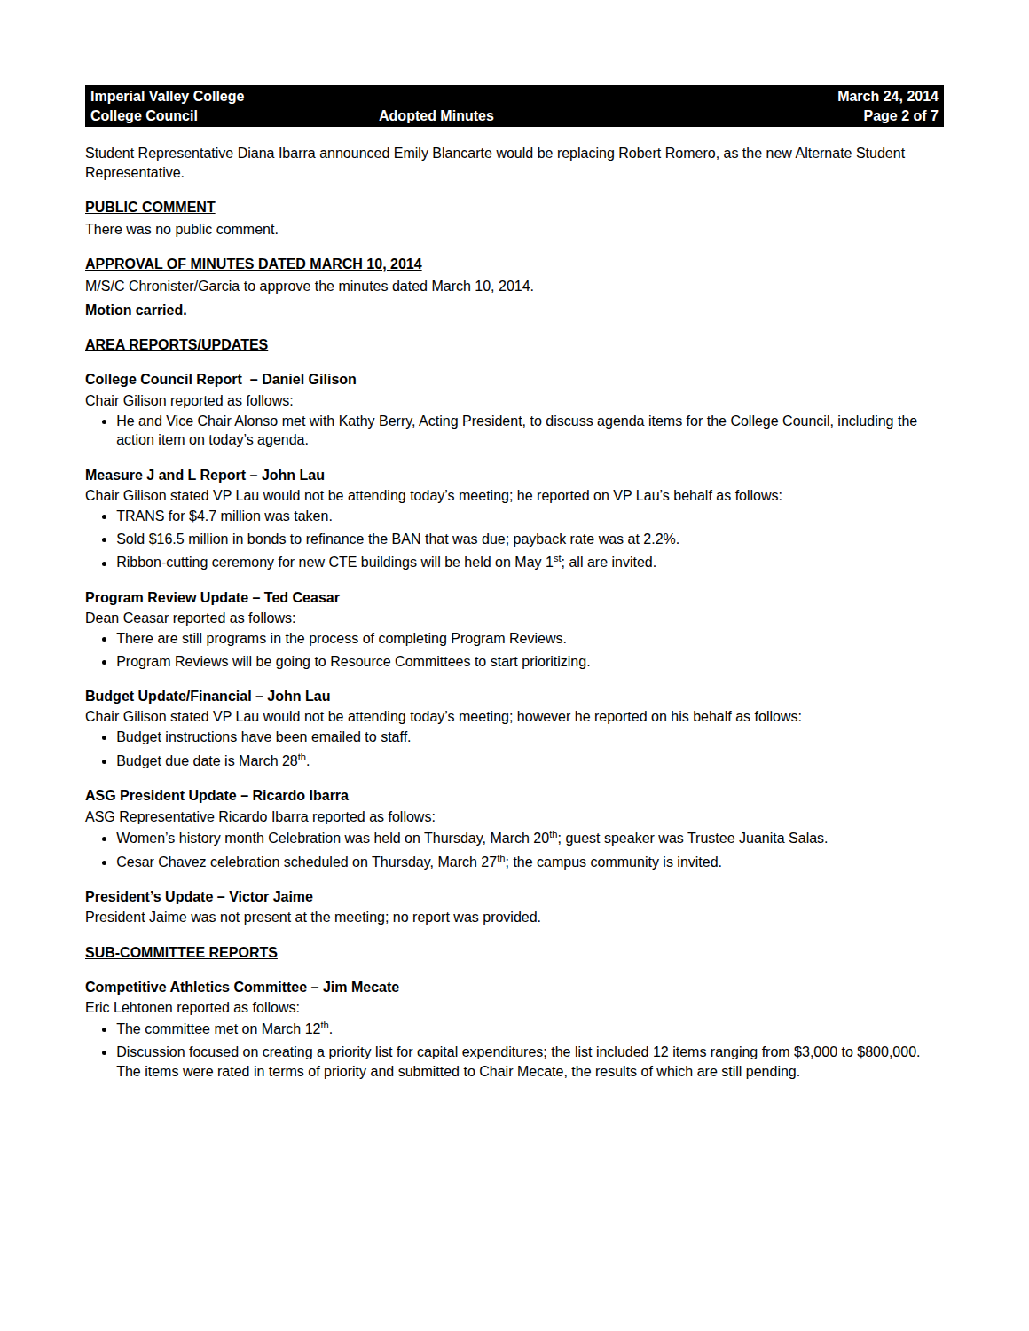| Imperial Valley College | | March 24, 2014 |
| College Council | Adopted Minutes | Page 2 of 7 |
Student Representative Diana Ibarra announced Emily Blancarte would be replacing Robert Romero, as the new Alternate Student Representative.
PUBLIC COMMENT
There was no public comment.
APPROVAL OF MINUTES DATED MARCH 10, 2014
M/S/C Chronister/Garcia to approve the minutes dated March 10, 2014.
Motion carried.
AREA REPORTS/UPDATES
College Council Report – Daniel Gilison
Chair Gilison reported as follows:
He and Vice Chair Alonso met with Kathy Berry, Acting President, to discuss agenda items for the College Council, including the action item on today’s agenda.
Measure J and L Report – John Lau
Chair Gilison stated VP Lau would not be attending today’s meeting; he reported on VP Lau’s behalf as follows:
TRANS for $4.7 million was taken.
Sold $16.5 million in bonds to refinance the BAN that was due; payback rate was at 2.2%.
Ribbon-cutting ceremony for new CTE buildings will be held on May 1st; all are invited.
Program Review Update – Ted Ceasar
Dean Ceasar reported as follows:
There are still programs in the process of completing Program Reviews.
Program Reviews will be going to Resource Committees to start prioritizing.
Budget Update/Financial – John Lau
Chair Gilison stated VP Lau would not be attending today’s meeting; however he reported on his behalf as follows:
Budget instructions have been emailed to staff.
Budget due date is March 28th.
ASG President Update – Ricardo Ibarra
ASG Representative Ricardo Ibarra reported as follows:
Women’s history month Celebration was held on Thursday, March 20th; guest speaker was Trustee Juanita Salas.
Cesar Chavez celebration scheduled on Thursday, March 27th; the campus community is invited.
President’s Update – Victor Jaime
President Jaime was not present at the meeting; no report was provided.
SUB-COMMITTEE REPORTS
Competitive Athletics Committee – Jim Mecate
Eric Lehtonen reported as follows:
The committee met on March 12th.
Discussion focused on creating a priority list for capital expenditures; the list included 12 items ranging from $3,000 to $800,000. The items were rated in terms of priority and submitted to Chair Mecate, the results of which are still pending.